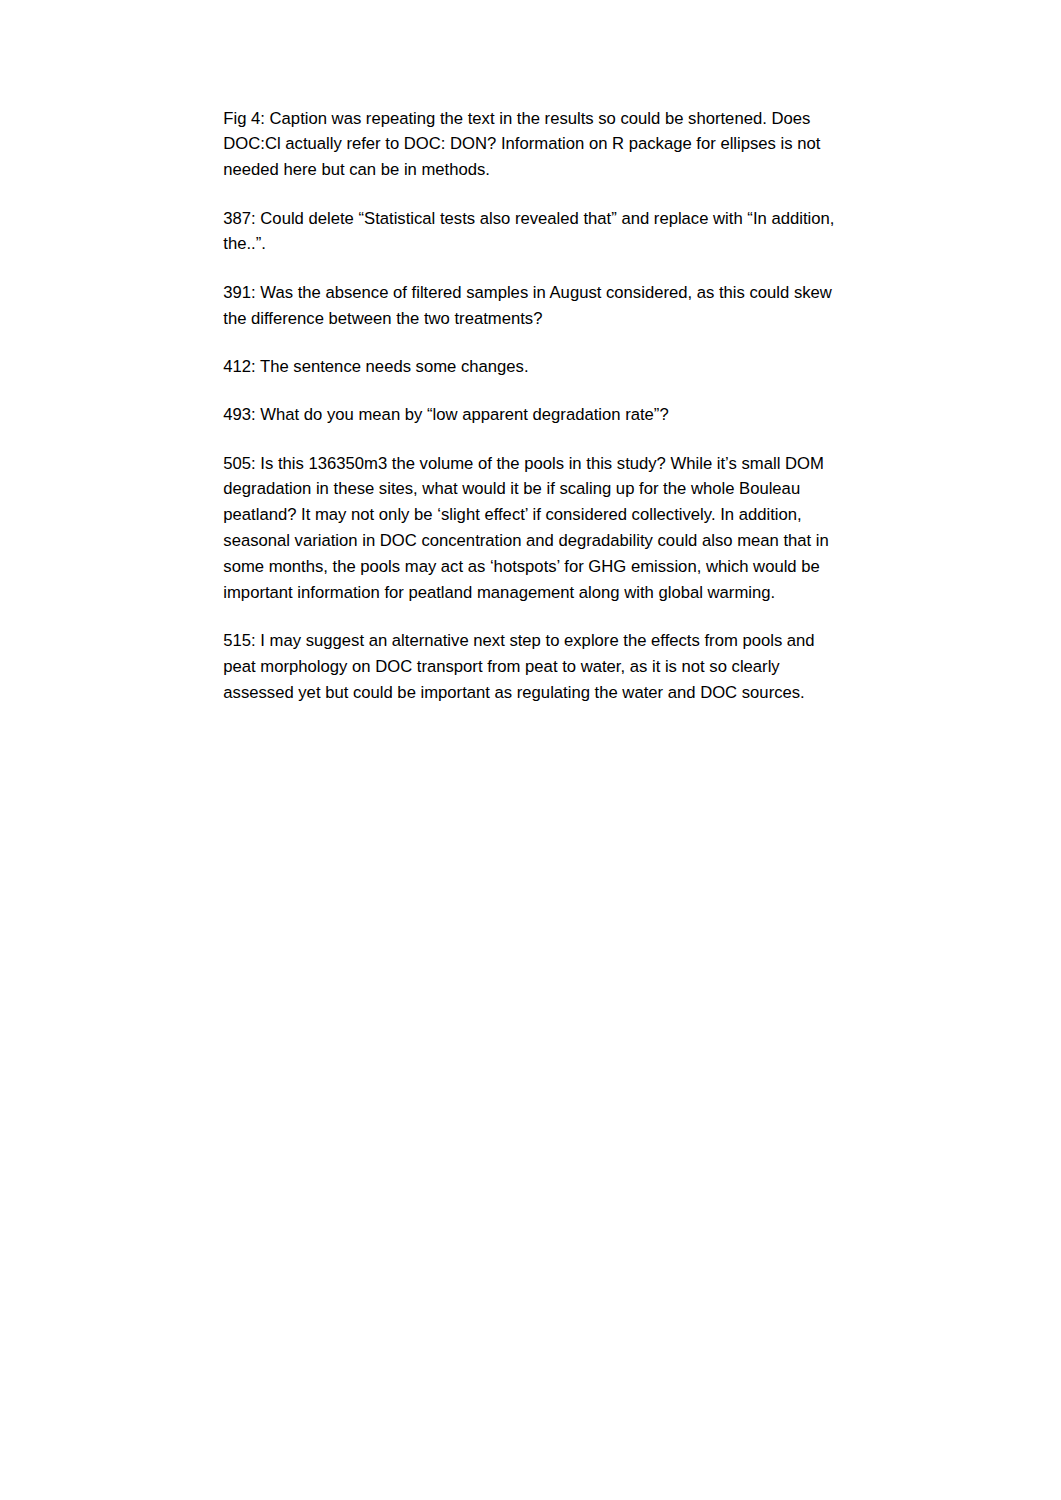Fig 4: Caption was repeating the text in the results so could be shortened. Does DOC:Cl actually refer to DOC: DON? Information on R package for ellipses is not needed here but can be in methods.
387: Could delete “Statistical tests also revealed that” and replace with “In addition, the..”.
391: Was the absence of filtered samples in August considered, as this could skew the difference between the two treatments?
412: The sentence needs some changes.
493: What do you mean by “low apparent degradation rate”?
505: Is this 136350m3 the volume of the pools in this study? While it’s small DOM degradation in these sites, what would it be if scaling up for the whole Bouleau peatland? It may not only be ‘slight effect’ if considered collectively. In addition, seasonal variation in DOC concentration and degradability could also mean that in some months, the pools may act as ‘hotspots’ for GHG emission, which would be important information for peatland management along with global warming.
515: I may suggest an alternative next step to explore the effects from pools and peat morphology on DOC transport from peat to water, as it is not so clearly assessed yet but could be important as regulating the water and DOC sources.